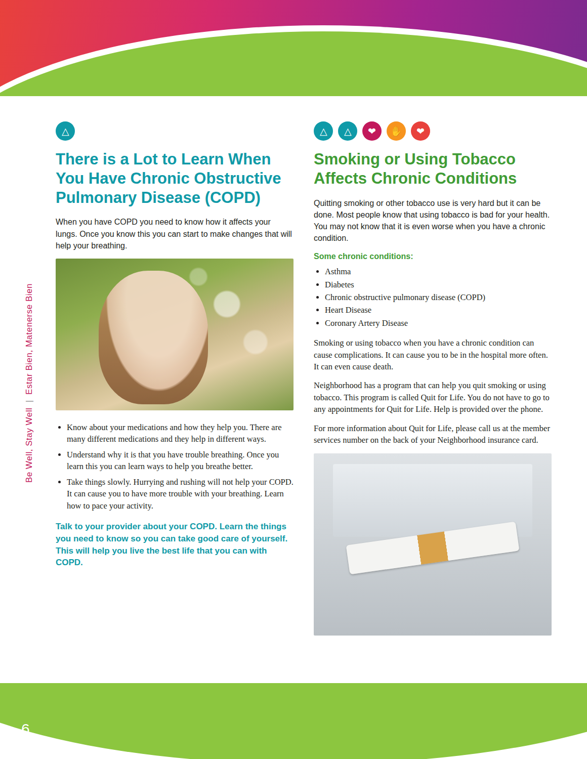Be Well, Stay Well | Estar Bien, Matenerse Bien
△
There is a Lot to Learn When You Have Chronic Obstructive Pulmonary Disease (COPD)
When you have COPD you need to know how it affects your lungs. Once you know this you can start to make changes that will help your breathing.
Know about your medications and how they help you. There are many different medications and they help in different ways.
Understand why it is that you have trouble breathing. Once you learn this you can learn ways to help you breathe better.
Take things slowly. Hurrying and rushing will not help your COPD. It can cause you to have more trouble with your breathing. Learn how to pace your activity.
Talk to your provider about your COPD. Learn the things you need to know so you can take good care of yourself. This will help you live the best life that you can with COPD.
△
△
❤
✋
❤
Smoking or Using Tobacco Affects Chronic Conditions
Quitting smoking or other tobacco use is very hard but it can be done. Most people know that using tobacco is bad for your health. You may not know that it is even worse when you have a chronic condition.
Some chronic conditions:
Asthma
Diabetes
Chronic obstructive pulmonary disease (COPD)
Heart Disease
Coronary Artery Disease
Smoking or using tobacco when you have a chronic condition can cause complications. It can cause you to be in the hospital more often. It can even cause death.
Neighborhood has a program that can help you quit smoking or using tobacco. This program is called Quit for Life. You do not have to go to any appointments for Quit for Life. Help is provided over the phone.
For more information about Quit for Life, please call us at the member services number on the back of your Neighborhood insurance card.
6